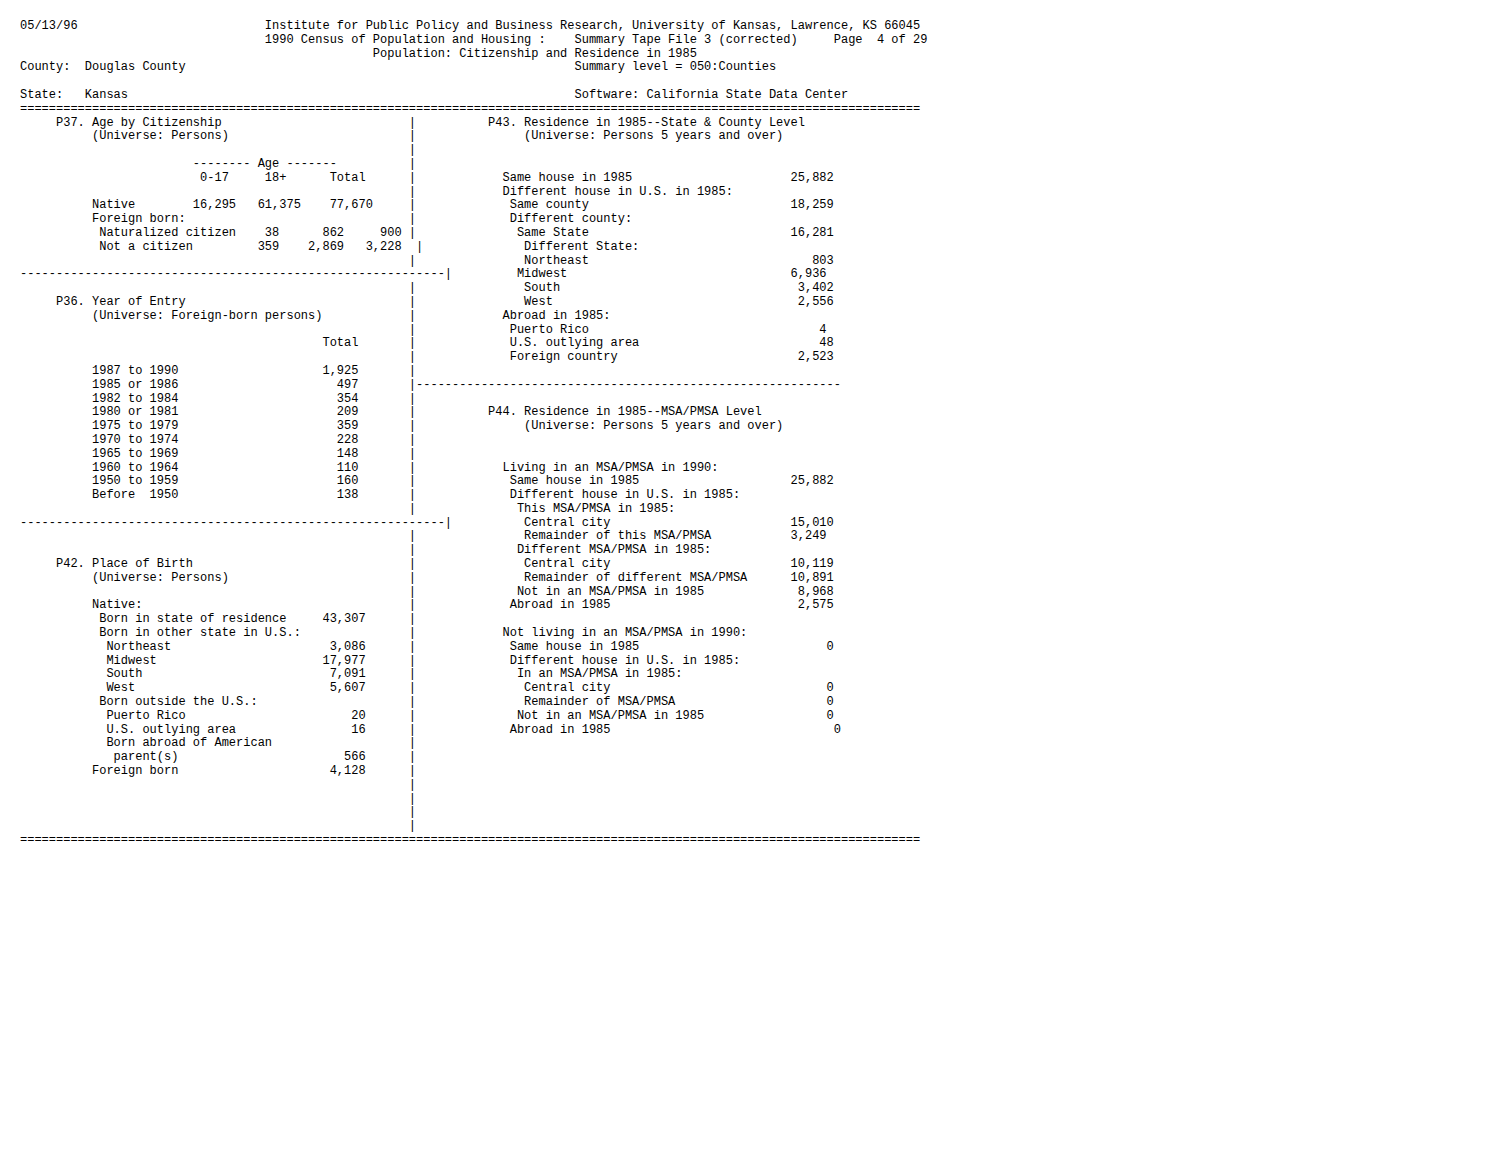05/13/96                          Institute for Public Policy and Business Research, University of Kansas, Lawrence, KS 66045
                                  1990 Census of Population and Housing :    Summary Tape File 3 (corrected)     Page  4 of 29
                                                 Population: Citizenship and Residence in 1985
County:  Douglas County                                                      Summary level = 050:Counties

State:   Kansas                                                              Software: California State Data Center
=============================================================================================================================
     P37. Age by Citizenship                          |          P43. Residence in 1985--State & County Level
          (Universe: Persons)                         |               (Universe: Persons 5 years and over)
                                                      |
                        -------- Age -------          |
                         0-17     18+      Total      |            Same house in 1985                      25,882
                                                      |            Different house in U.S. in 1985:
          Native        16,295   61,375    77,670     |             Same county                            18,259
          Foreign born:                               |             Different county:
           Naturalized citizen    38      862     900 |              Same State                            16,281
           Not a citizen         359    2,869   3,228  |              Different State:
                                                      |               Northeast                               803
-----------------------------------------------------------|         Midwest                               6,936
                                                      |               South                                 3,402
     P36. Year of Entry                               |               West                                  2,556
          (Universe: Foreign-born persons)            |            Abroad in 1985:
                                                      |             Puerto Rico                                4
                                          Total       |             U.S. outlying area                         48
                                                      |             Foreign country                         2,523
          1987 to 1990                    1,925       |
          1985 or 1986                      497       |-----------------------------------------------------------
          1982 to 1984                      354       |
          1980 or 1981                      209       |          P44. Residence in 1985--MSA/PMSA Level
          1975 to 1979                      359       |               (Universe: Persons 5 years and over)
          1970 to 1974                      228       |
          1965 to 1969                      148       |
          1960 to 1964                      110       |            Living in an MSA/PMSA in 1990:
          1950 to 1959                      160       |             Same house in 1985                     25,882
          Before  1950                      138       |             Different house in U.S. in 1985:
                                                      |              This MSA/PMSA in 1985:
-----------------------------------------------------------|          Central city                         15,010
                                                      |               Remainder of this MSA/PMSA           3,249
                                                      |              Different MSA/PMSA in 1985:
     P42. Place of Birth                              |               Central city                         10,119
          (Universe: Persons)                         |               Remainder of different MSA/PMSA      10,891
                                                      |              Not in an MSA/PMSA in 1985             8,968
          Native:                                     |             Abroad in 1985                          2,575
           Born in state of residence     43,307      |
           Born in other state in U.S.:               |            Not living in an MSA/PMSA in 1990:
            Northeast                      3,086      |             Same house in 1985                          0
            Midwest                       17,977      |             Different house in U.S. in 1985:
            South                          7,091      |              In an MSA/PMSA in 1985:
            West                           5,607      |               Central city                              0
           Born outside the U.S.:                     |               Remainder of MSA/PMSA                     0
            Puerto Rico                       20      |              Not in an MSA/PMSA in 1985                 0
            U.S. outlying area                16      |             Abroad in 1985                               0
            Born abroad of American                   |
             parent(s)                       566      |
          Foreign born                     4,128      |
                                                      |
                                                      |
                                                      |
                                                      |
=============================================================================================================================